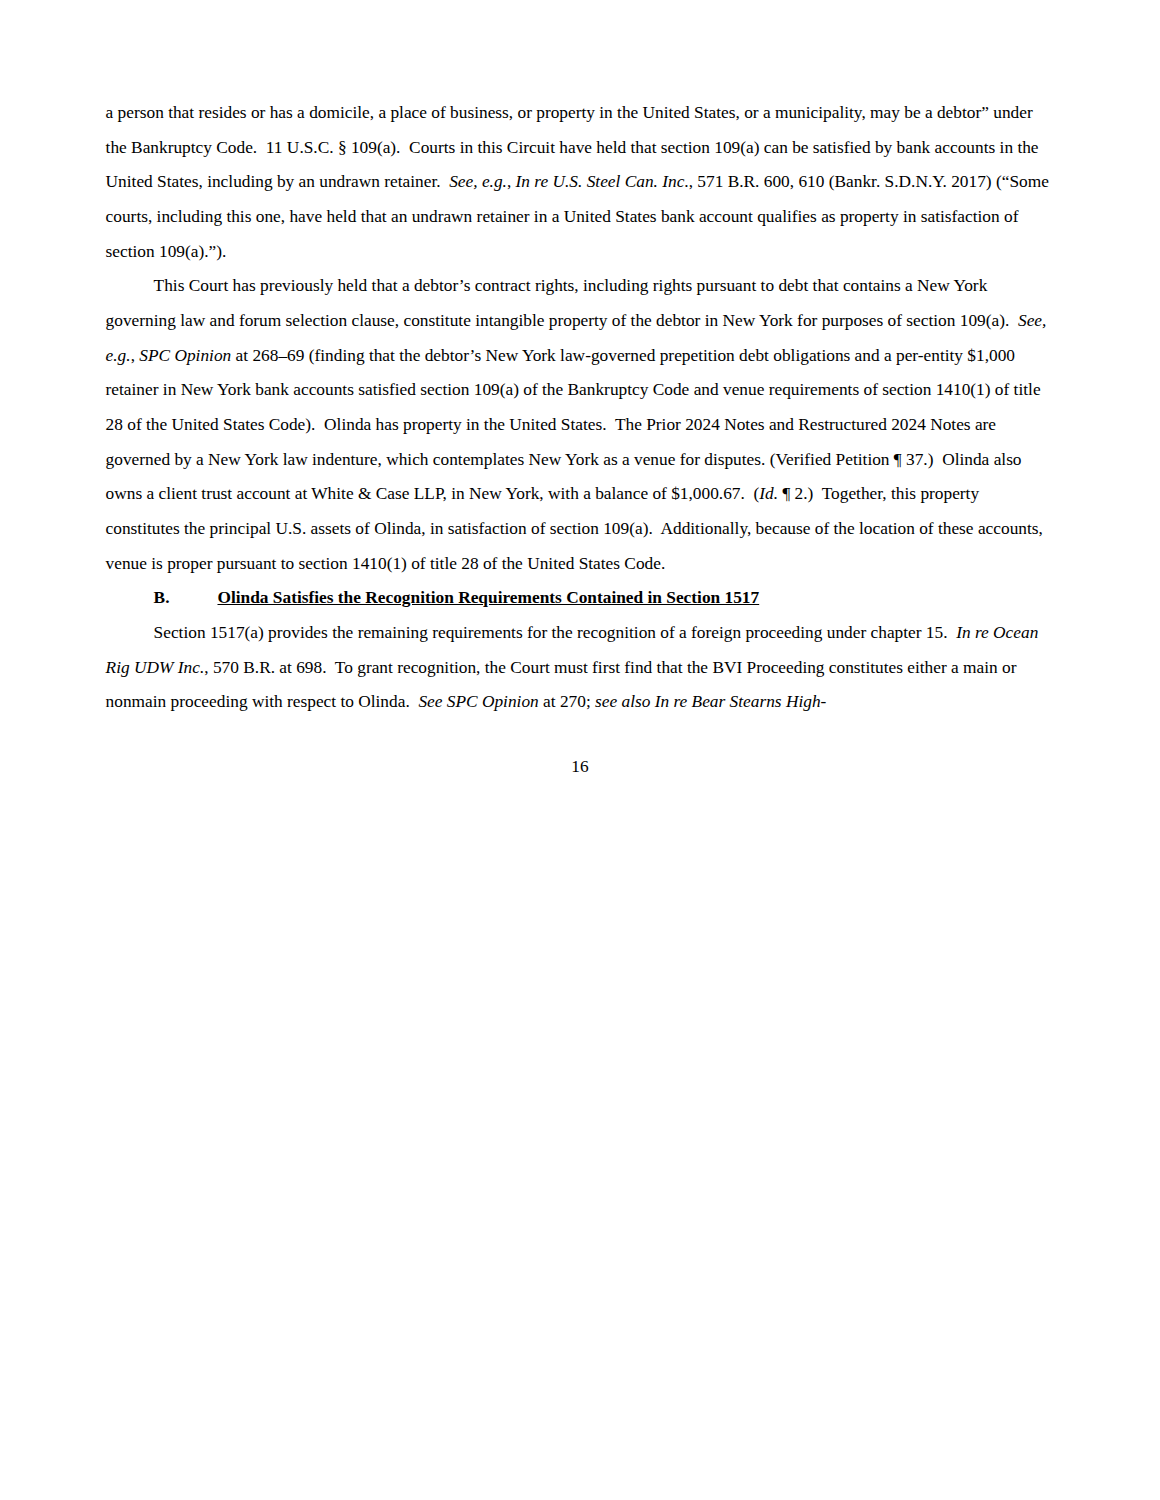a person that resides or has a domicile, a place of business, or property in the United States, or a municipality, may be a debtor” under the Bankruptcy Code. 11 U.S.C. § 109(a). Courts in this Circuit have held that section 109(a) can be satisfied by bank accounts in the United States, including by an undrawn retainer. See, e.g., In re U.S. Steel Can. Inc., 571 B.R. 600, 610 (Bankr. S.D.N.Y. 2017) (“Some courts, including this one, have held that an undrawn retainer in a United States bank account qualifies as property in satisfaction of section 109(a).”).
This Court has previously held that a debtor’s contract rights, including rights pursuant to debt that contains a New York governing law and forum selection clause, constitute intangible property of the debtor in New York for purposes of section 109(a). See, e.g., SPC Opinion at 268–69 (finding that the debtor’s New York law-governed prepetition debt obligations and a per-entity $1,000 retainer in New York bank accounts satisfied section 109(a) of the Bankruptcy Code and venue requirements of section 1410(1) of title 28 of the United States Code). Olinda has property in the United States. The Prior 2024 Notes and Restructured 2024 Notes are governed by a New York law indenture, which contemplates New York as a venue for disputes. (Verified Petition ¶ 37.) Olinda also owns a client trust account at White & Case LLP, in New York, with a balance of $1,000.67. (Id. ¶ 2.) Together, this property constitutes the principal U.S. assets of Olinda, in satisfaction of section 109(a). Additionally, because of the location of these accounts, venue is proper pursuant to section 1410(1) of title 28 of the United States Code.
B. Olinda Satisfies the Recognition Requirements Contained in Section 1517
Section 1517(a) provides the remaining requirements for the recognition of a foreign proceeding under chapter 15. In re Ocean Rig UDW Inc., 570 B.R. at 698. To grant recognition, the Court must first find that the BVI Proceeding constitutes either a main or nonmain proceeding with respect to Olinda. See SPC Opinion at 270; see also In re Bear Stearns High-
16